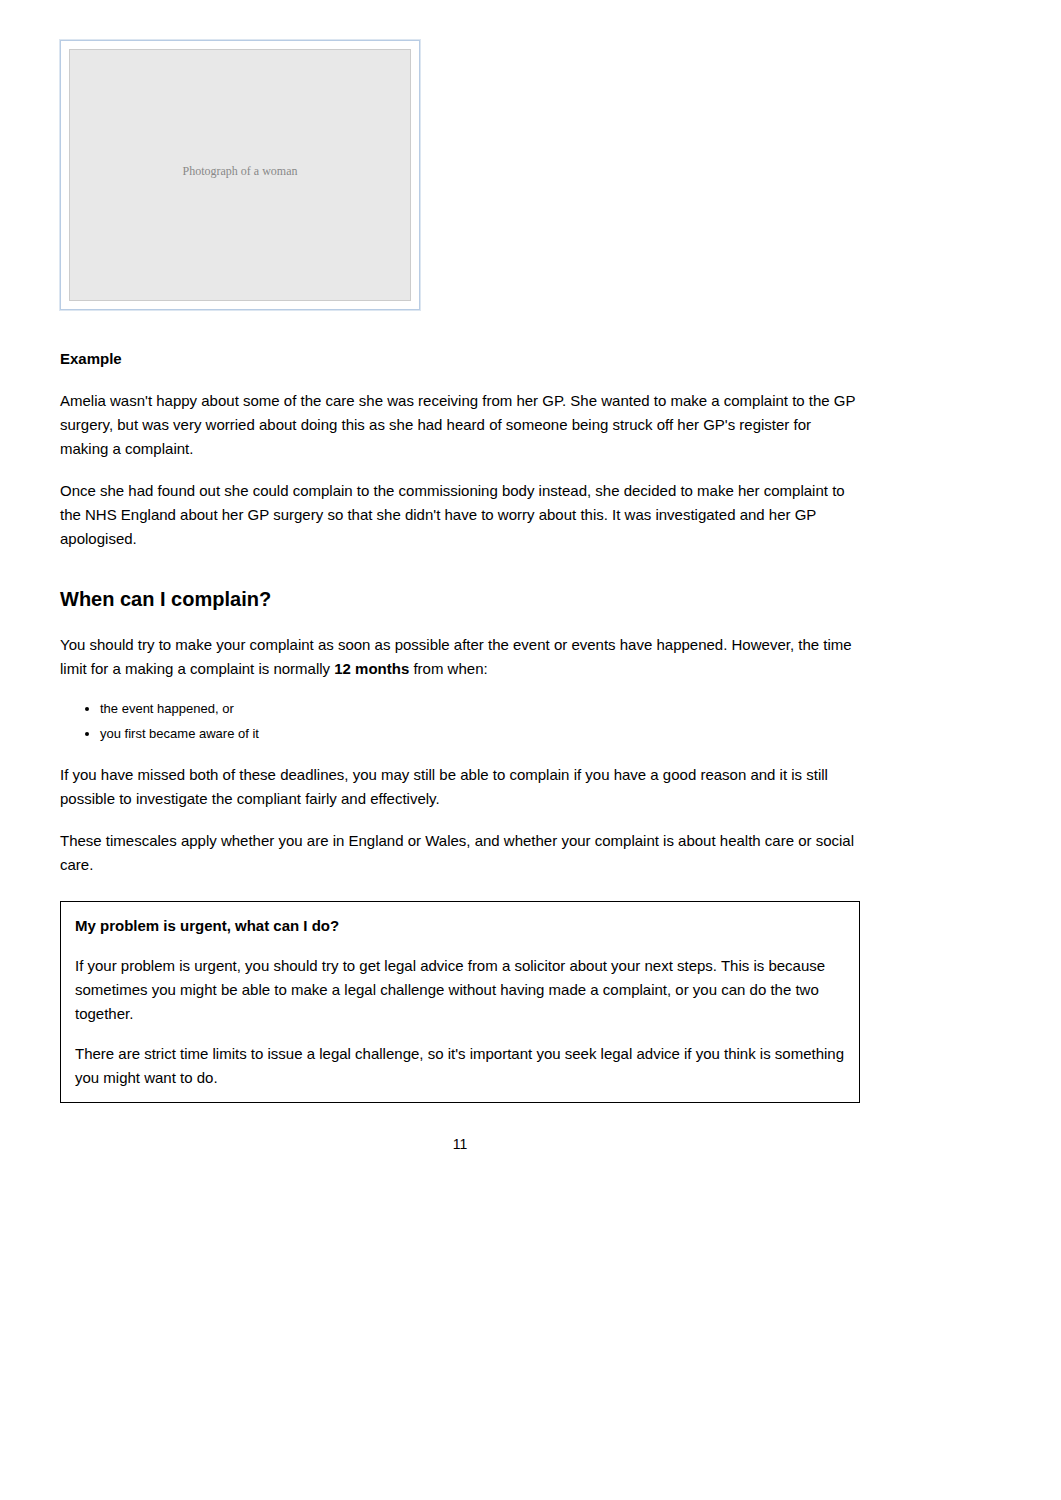Example
Amelia wasn't happy about some of the care she was receiving from her GP. She wanted to make a complaint to the GP surgery, but was very worried about doing this as she had heard of someone being struck off her GP's register for making a complaint.
Once she had found out she could complain to the commissioning body instead, she decided to make her complaint to the NHS England about her GP surgery so that she didn't have to worry about this. It was investigated and her GP apologised.
When can I complain?
You should try to make your complaint as soon as possible after the event or events have happened. However, the time limit for a making a complaint is normally 12 months from when:
the event happened, or
you first became aware of it
If you have missed both of these deadlines, you may still be able to complain if you have a good reason and it is still possible to investigate the compliant fairly and effectively.
These timescales apply whether you are in England or Wales, and whether your complaint is about health care or social care.
My problem is urgent, what can I do?
If your problem is urgent, you should try to get legal advice from a solicitor about your next steps. This is because sometimes you might be able to make a legal challenge without having made a complaint, or you can do the two together.
There are strict time limits to issue a legal challenge, so it's important you seek legal advice if you think is something you might want to do.
11